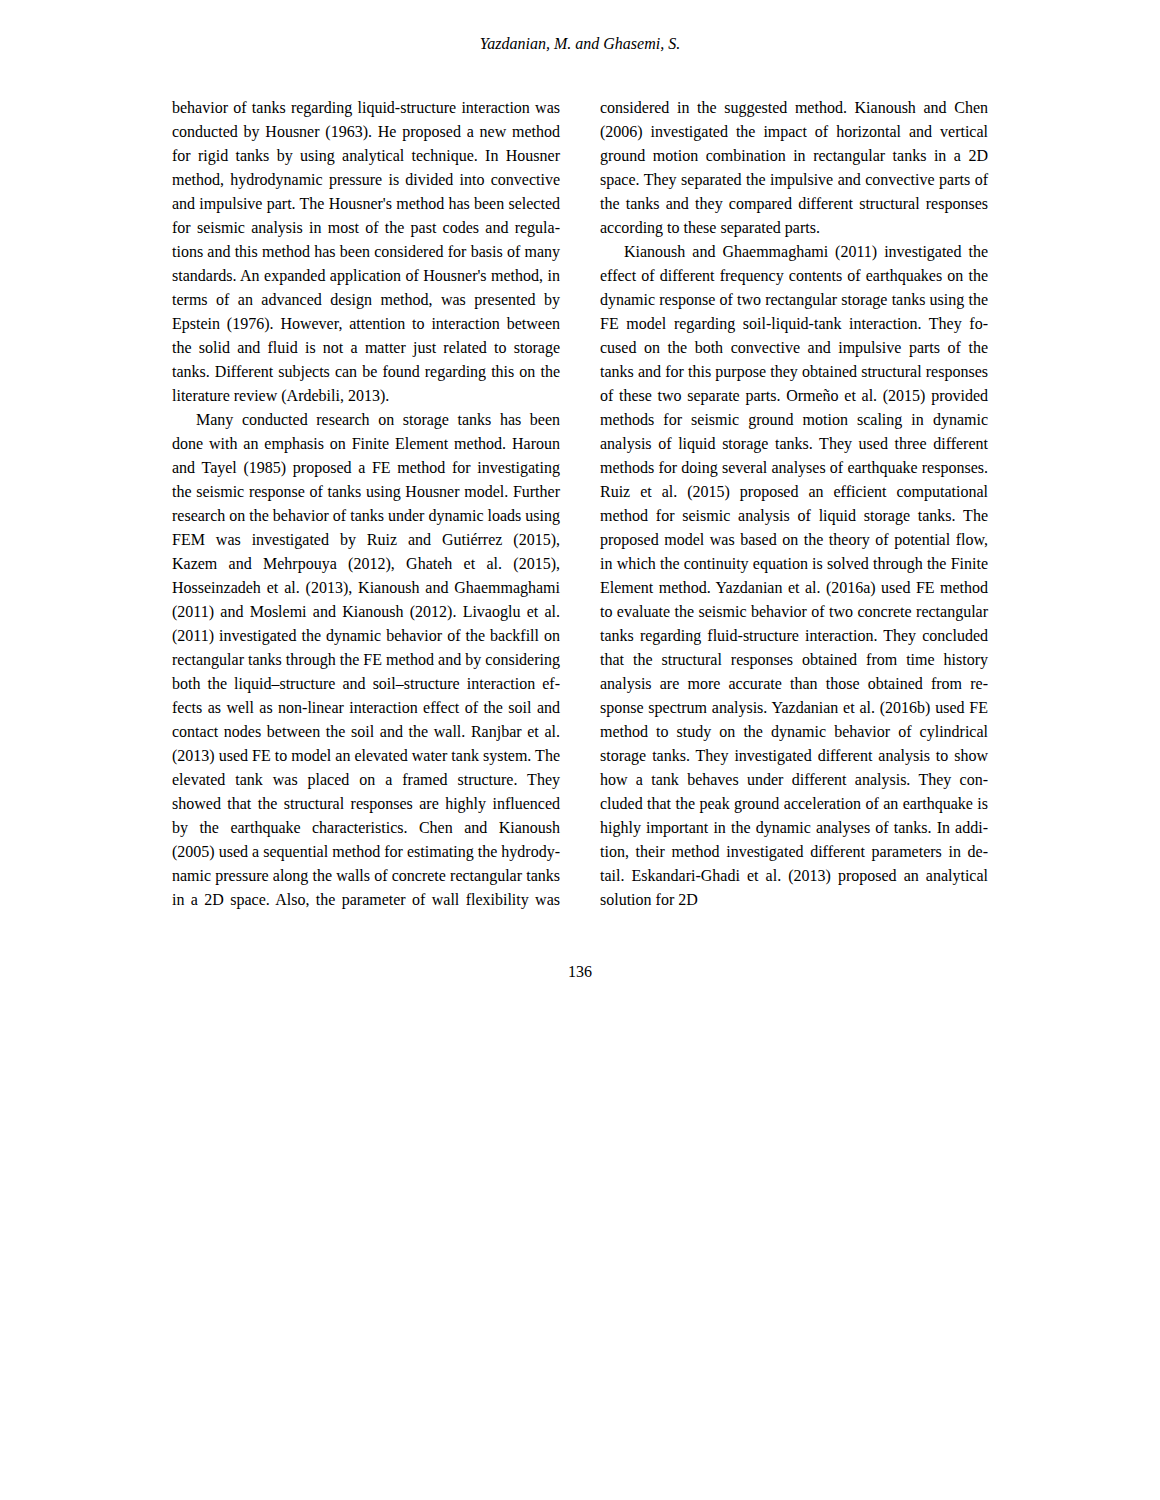Yazdanian, M. and Ghasemi, S.
behavior of tanks regarding liquid-structure interaction was conducted by Housner (1963). He proposed a new method for rigid tanks by using analytical technique. In Housner method, hydrodynamic pressure is divided into convective and impulsive part. The Housner's method has been selected for seismic analysis in most of the past codes and regulations and this method has been considered for basis of many standards. An expanded application of Housner's method, in terms of an advanced design method, was presented by Epstein (1976). However, attention to interaction between the solid and fluid is not a matter just related to storage tanks. Different subjects can be found regarding this on the literature review (Ardebili, 2013).
Many conducted research on storage tanks has been done with an emphasis on Finite Element method. Haroun and Tayel (1985) proposed a FE method for investigating the seismic response of tanks using Housner model. Further research on the behavior of tanks under dynamic loads using FEM was investigated by Ruiz and Gutiérrez (2015), Kazem and Mehrpouya (2012), Ghateh et al. (2015), Hosseinzadeh et al. (2013), Kianoush and Ghaemmaghami (2011) and Moslemi and Kianoush (2012). Livaoglu et al. (2011) investigated the dynamic behavior of the backfill on rectangular tanks through the FE method and by considering both the liquid–structure and soil–structure interaction effects as well as non-linear interaction effect of the soil and contact nodes between the soil and the wall. Ranjbar et al. (2013) used FE to model an elevated water tank system. The elevated tank was placed on a framed structure. They showed that the structural responses are highly influenced by the earthquake characteristics. Chen and Kianoush (2005) used a sequential method for estimating the hydrodynamic pressure along the walls of concrete rectangular tanks in a 2D space. Also, the parameter of wall flexibility was considered in the suggested method. Kianoush and Chen (2006) investigated the impact of horizontal and vertical ground motion combination in rectangular tanks in a 2D space. They separated the impulsive and convective parts of the tanks and they compared different structural responses according to these separated parts.
Kianoush and Ghaemmaghami (2011) investigated the effect of different frequency contents of earthquakes on the dynamic response of two rectangular storage tanks using the FE model regarding soil-liquid-tank interaction. They focused on the both convective and impulsive parts of the tanks and for this purpose they obtained structural responses of these two separate parts. Ormeño et al. (2015) provided methods for seismic ground motion scaling in dynamic analysis of liquid storage tanks. They used three different methods for doing several analyses of earthquake responses. Ruiz et al. (2015) proposed an efficient computational method for seismic analysis of liquid storage tanks. The proposed model was based on the theory of potential flow, in which the continuity equation is solved through the Finite Element method. Yazdanian et al. (2016a) used FE method to evaluate the seismic behavior of two concrete rectangular tanks regarding fluid-structure interaction. They concluded that the structural responses obtained from time history analysis are more accurate than those obtained from response spectrum analysis. Yazdanian et al. (2016b) used FE method to study on the dynamic behavior of cylindrical storage tanks. They investigated different analysis to show how a tank behaves under different analysis. They concluded that the peak ground acceleration of an earthquake is highly important in the dynamic analyses of tanks. In addition, their method investigated different parameters in detail. Eskandari-Ghadi et al. (2013) proposed an analytical solution for 2D
136